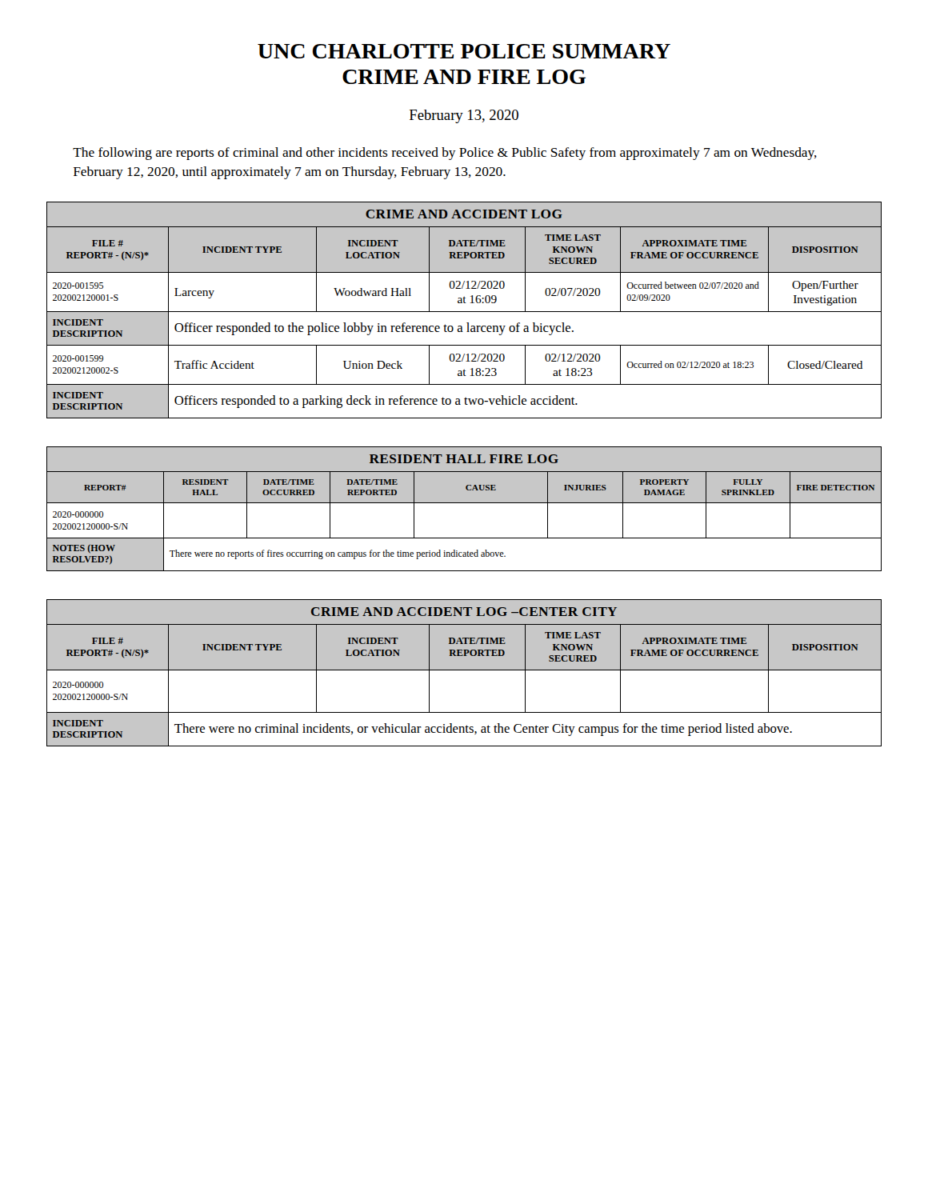UNC CHARLOTTE POLICE SUMMARY
CRIME AND FIRE LOG
February 13, 2020
The following are reports of criminal and other incidents received by Police & Public Safety from approximately 7 am on Wednesday, February 12, 2020, until approximately 7 am on Thursday, February 13, 2020.
CRIME AND ACCIDENT LOG
| FILE # REPORT# - (N/S)* | INCIDENT TYPE | INCIDENT LOCATION | DATE/TIME REPORTED | TIME LAST KNOWN SECURED | APPROXIMATE TIME FRAME OF OCCURRENCE | DISPOSITION |
| --- | --- | --- | --- | --- | --- | --- |
| 2020-001595 202002120001-S | Larceny | Woodward Hall | 02/12/2020 at 16:09 | 02/07/2020 | Occurred between 02/07/2020 and 02/09/2020 | Open/Further Investigation |
| INCIDENT DESCRIPTION | Officer responded to the police lobby in reference to a larceny of a bicycle. |
| 2020-001599 202002120002-S | Traffic Accident | Union Deck | 02/12/2020 at 18:23 | 02/12/2020 at 18:23 | Occurred on 02/12/2020 at 18:23 | Closed/Cleared |
| INCIDENT DESCRIPTION | Officers responded to a parking deck in reference to a two-vehicle accident. |
RESIDENT HALL FIRE LOG
| REPORT# | RESIDENT HALL | DATE/TIME OCCURRED | DATE/TIME REPORTED | CAUSE | INJURIES | PROPERTY DAMAGE | FULLY SPRINKLED | FIRE DETECTION |
| --- | --- | --- | --- | --- | --- | --- | --- | --- |
| 2020-000000 202002120000-S/N | | | | | | | | |
| NOTES (HOW RESOLVED?) | There were no reports of fires occurring on campus for the time period indicated above. |
CRIME AND ACCIDENT LOG –CENTER CITY
| FILE # REPORT# - (N/S)* | INCIDENT TYPE | INCIDENT LOCATION | DATE/TIME REPORTED | TIME LAST KNOWN SECURED | APPROXIMATE TIME FRAME OF OCCURRENCE | DISPOSITION |
| --- | --- | --- | --- | --- | --- | --- |
| 2020-000000 202002120000-S/N | | | | | | |
| INCIDENT DESCRIPTION | There were no criminal incidents, or vehicular accidents, at the Center City campus for the time period listed above. |